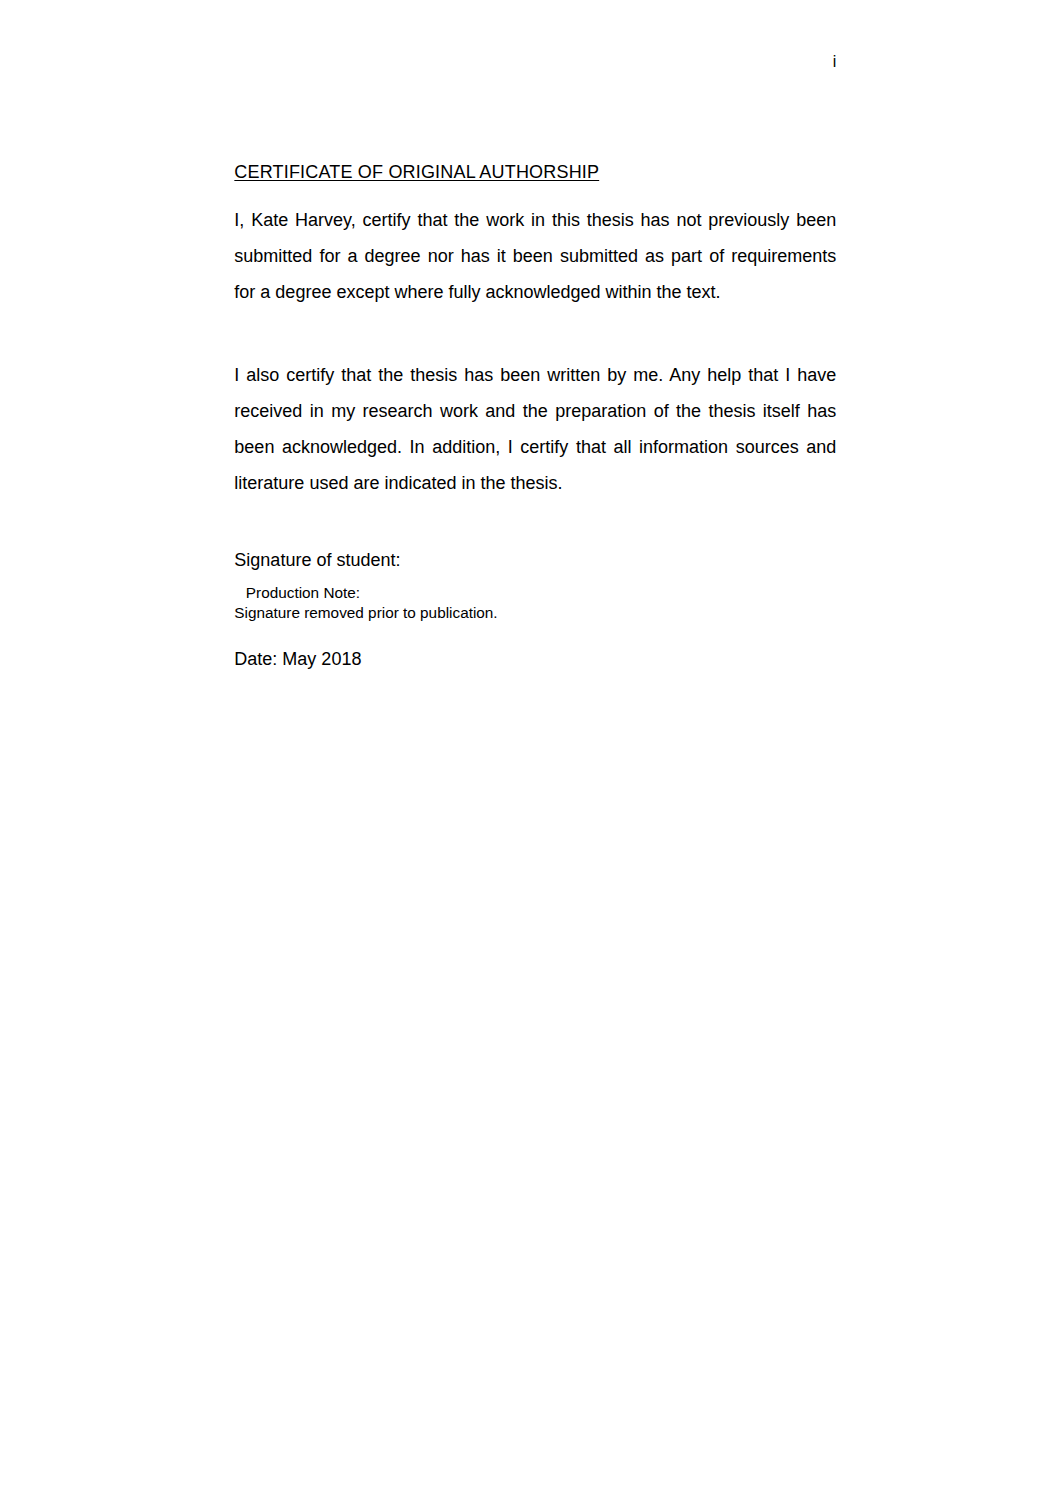i
CERTIFICATE OF ORIGINAL AUTHORSHIP
I, Kate Harvey, certify that the work in this thesis has not previously been submitted for a degree nor has it been submitted as part of requirements for a degree except where fully acknowledged within the text.
I also certify that the thesis has been written by me. Any help that I have received in my research work and the preparation of the thesis itself has been acknowledged. In addition, I certify that all information sources and literature used are indicated in the thesis.
Signature of student:
Production Note:
Signature removed prior to publication.
Date: May 2018